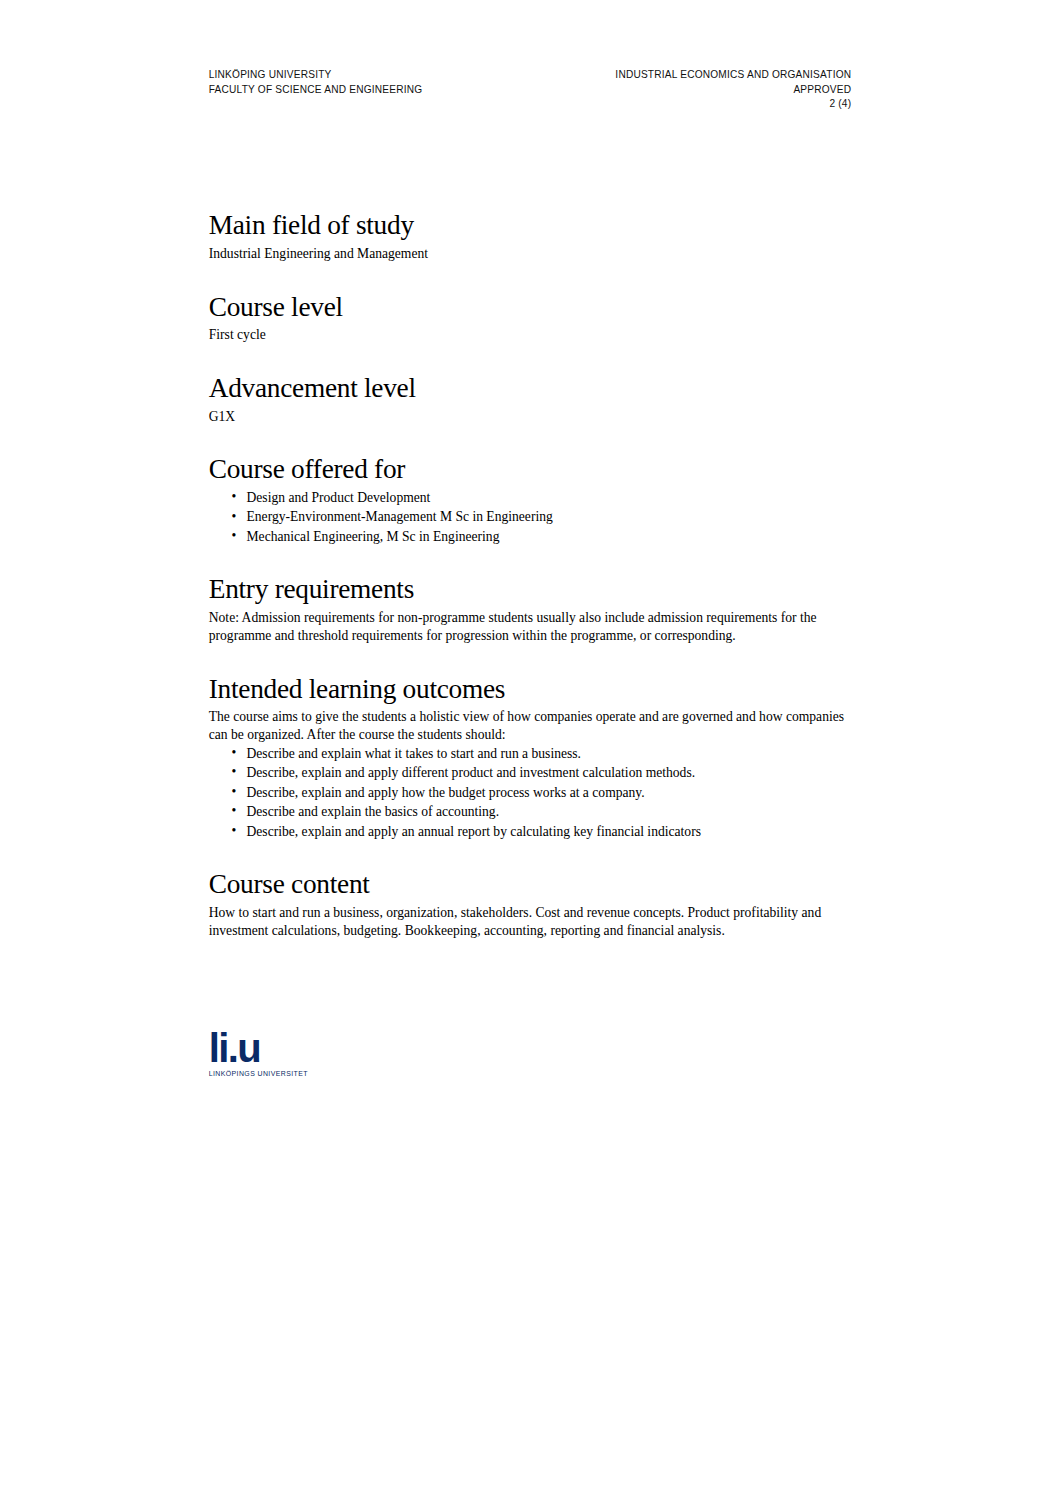LINKÖPING UNIVERSITY
FACULTY OF SCIENCE AND ENGINEERING
INDUSTRIAL ECONOMICS AND ORGANISATION
APPROVED
2 (4)
Main field of study
Industrial Engineering and Management
Course level
First cycle
Advancement level
G1X
Course offered for
Design and Product Development
Energy-Environment-Management M Sc in Engineering
Mechanical Engineering, M Sc in Engineering
Entry requirements
Note: Admission requirements for non-programme students usually also include admission requirements for the programme and threshold requirements for progression within the programme, or corresponding.
Intended learning outcomes
The course aims to give the students a holistic view of how companies operate and are governed and how companies can be organized. After the course the students should:
Describe and explain what it takes to start and run a business.
Describe, explain and apply different product and investment calculation methods.
Describe, explain and apply how the budget process works at a company.
Describe and explain the basics of accounting.
Describe, explain and apply an annual report by calculating key financial indicators
Course content
How to start and run a business, organization, stakeholders. Cost and revenue concepts. Product profitability and investment calculations, budgeting. Bookkeeping, accounting, reporting and financial analysis.
li. u
LINKÖPINGS UNIVERSITET